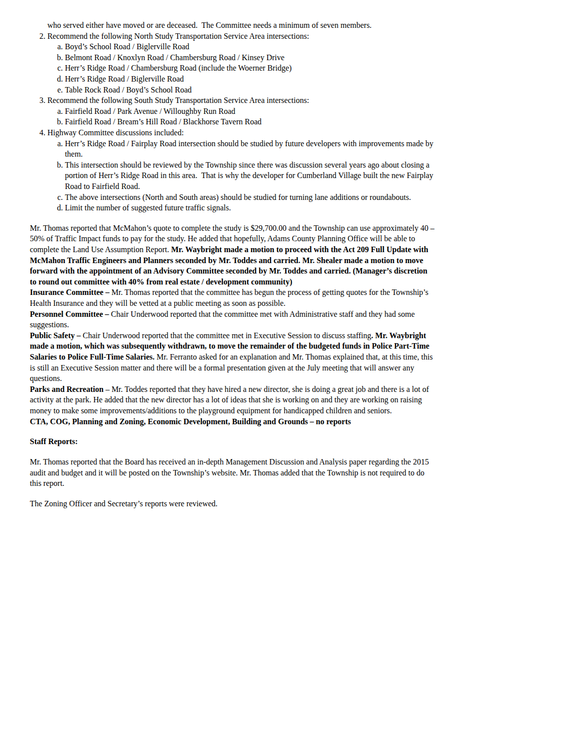who served either have moved or are deceased. The Committee needs a minimum of seven members.
Recommend the following North Study Transportation Service Area intersections:
Boyd’s School Road / Biglerville Road
Belmont Road / Knoxlyn Road / Chambersburg Road / Kinsey Drive
Herr’s Ridge Road / Chambersburg Road (include the Woerner Bridge)
Herr’s Ridge Road / Biglerville Road
Table Rock Road / Boyd’s School Road
Recommend the following South Study Transportation Service Area intersections:
Fairfield Road / Park Avenue / Willoughby Run Road
Fairfield Road / Bream’s Hill Road / Blackhorse Tavern Road
Highway Committee discussions included:
Herr’s Ridge Road / Fairplay Road intersection should be studied by future developers with improvements made by them.
This intersection should be reviewed by the Township since there was discussion several years ago about closing a portion of Herr’s Ridge Road in this area. That is why the developer for Cumberland Village built the new Fairplay Road to Fairfield Road.
The above intersections (North and South areas) should be studied for turning lane additions or roundabouts.
Limit the number of suggested future traffic signals.
Mr. Thomas reported that McMahon’s quote to complete the study is $29,700.00 and the Township can use approximately 40 – 50% of Traffic Impact funds to pay for the study. He added that hopefully, Adams County Planning Office will be able to complete the Land Use Assumption Report. Mr. Waybright made a motion to proceed with the Act 209 Full Update with McMahon Traffic Engineers and Planners seconded by Mr. Toddes and carried. Mr. Shealer made a motion to move forward with the appointment of an Advisory Committee seconded by Mr. Toddes and carried. (Manager’s discretion to round out committee with 40% from real estate / development community)
Insurance Committee – Mr. Thomas reported that the committee has begun the process of getting quotes for the Township’s Health Insurance and they will be vetted at a public meeting as soon as possible.
Personnel Committee – Chair Underwood reported that the committee met with Administrative staff and they had some suggestions.
Public Safety – Chair Underwood reported that the committee met in Executive Session to discuss staffing. Mr. Waybright made a motion, which was subsequently withdrawn, to move the remainder of the budgeted funds in Police Part-Time Salaries to Police Full-Time Salaries. Mr. Ferranto asked for an explanation and Mr. Thomas explained that, at this time, this is still an Executive Session matter and there will be a formal presentation given at the July meeting that will answer any questions.
Parks and Recreation – Mr. Toddes reported that they have hired a new director, she is doing a great job and there is a lot of activity at the park. He added that the new director has a lot of ideas that she is working on and they are working on raising money to make some improvements/additions to the playground equipment for handicapped children and seniors.
CTA, COG, Planning and Zoning, Economic Development, Building and Grounds – no reports
Staff Reports:
Mr. Thomas reported that the Board has received an in-depth Management Discussion and Analysis paper regarding the 2015 audit and budget and it will be posted on the Township’s website. Mr. Thomas added that the Township is not required to do this report.
The Zoning Officer and Secretary’s reports were reviewed.